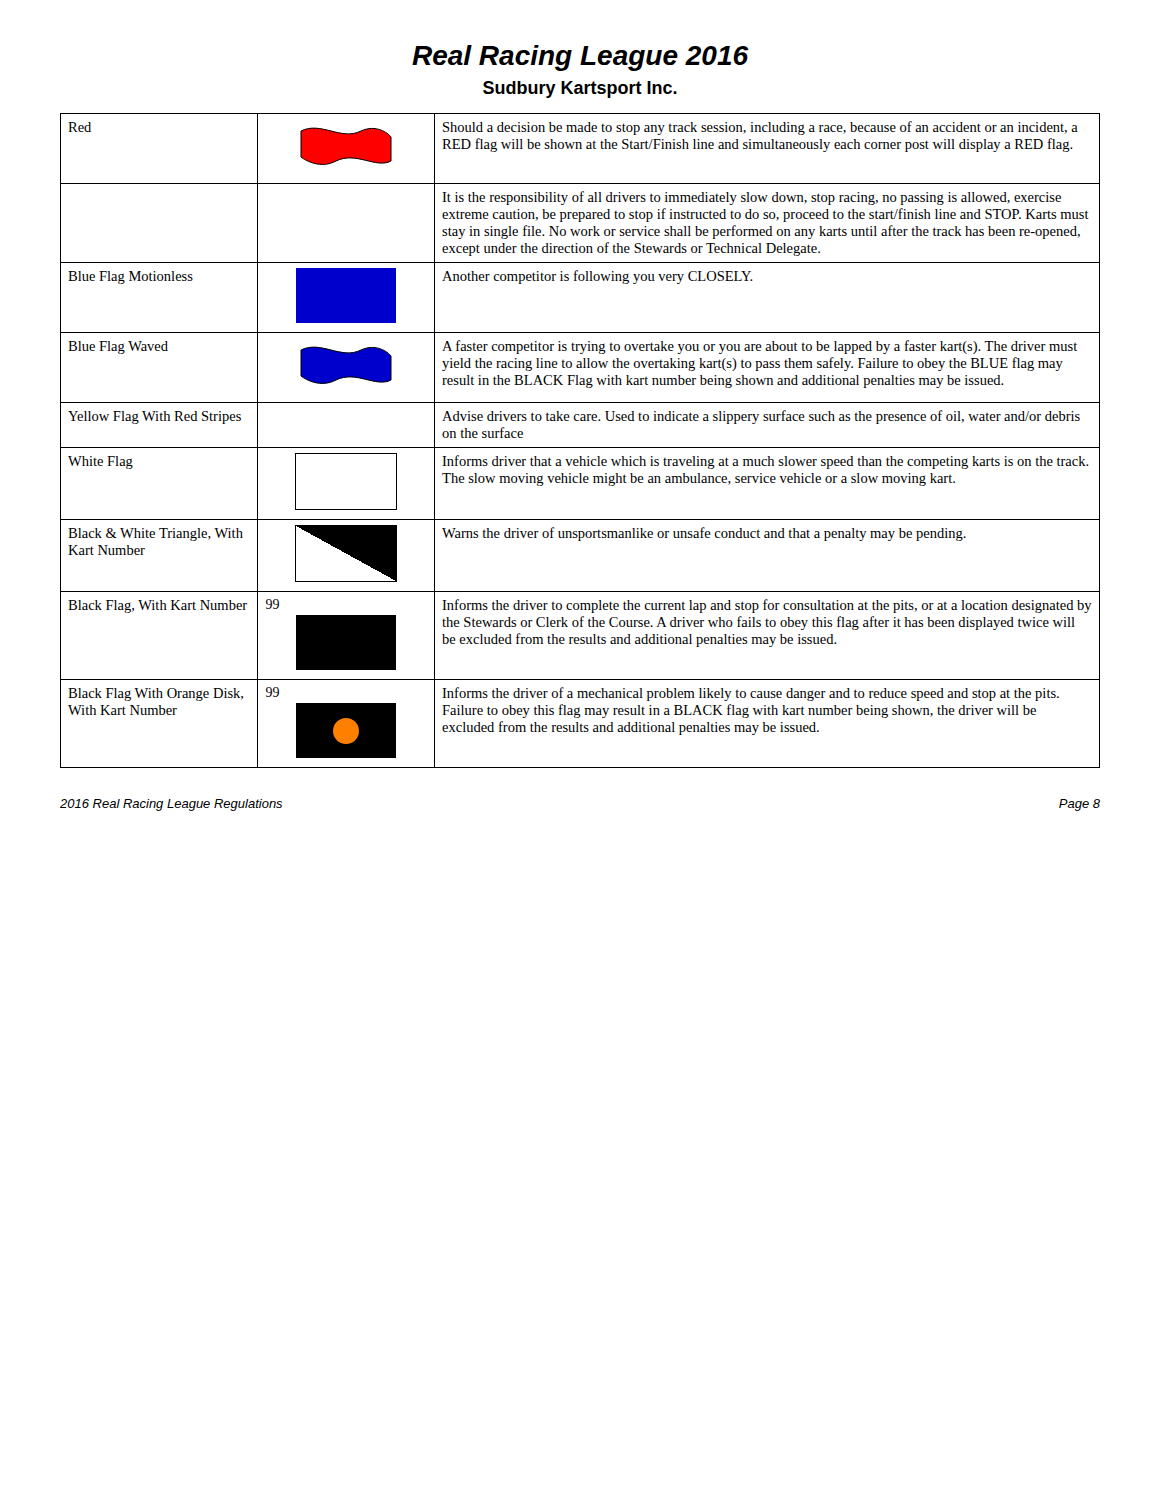Real Racing League 2016
Sudbury Kartsport Inc.
| Red | | Should a decision be made to stop any track session, including a race, because of an accident or an incident, a RED flag will be shown at the Start/Finish line and simultaneously each corner post will display a RED flag. |
| | | It is the responsibility of all drivers to immediately slow down, stop racing, no passing is allowed, exercise extreme caution, be prepared to stop if instructed to do so, proceed to the start/finish line and STOP. Karts must stay in single file. No work or service shall be performed on any karts until after the track has been re-opened, except under the direction of the Stewards or Technical Delegate. |
| Blue Flag Motionless | | Another competitor is following you very CLOSELY. |
| Blue Flag Waved | | A faster competitor is trying to overtake you or you are about to be lapped by a faster kart(s). The driver must yield the racing line to allow the overtaking kart(s) to pass them safely. Failure to obey the BLUE flag may result in the BLACK Flag with kart number being shown and additional penalties may be issued. |
| Yellow Flag With Red Stripes | | Advise drivers to take care. Used to indicate a slippery surface such as the presence of oil, water and/or debris on the surface |
| White Flag | | Informs driver that a vehicle which is traveling at a much slower speed than the competing karts is on the track. The slow moving vehicle might be an ambulance, service vehicle or a slow moving kart. |
| Black & White Triangle, With Kart Number | | Warns the driver of unsportsmanlike or unsafe conduct and that a penalty may be pending. |
| Black Flag, With Kart Number | 99 | Informs the driver to complete the current lap and stop for consultation at the pits, or at a location designated by the Stewards or Clerk of the Course. A driver who fails to obey this flag after it has been displayed twice will be excluded from the results and additional penalties may be issued. |
| Black Flag With Orange Disk, With Kart Number | 99 | Informs the driver of a mechanical problem likely to cause danger and to reduce speed and stop at the pits. Failure to obey this flag may result in a BLACK flag with kart number being shown, the driver will be excluded from the results and additional penalties may be issued. |
2016 Real Racing League Regulations Page 8